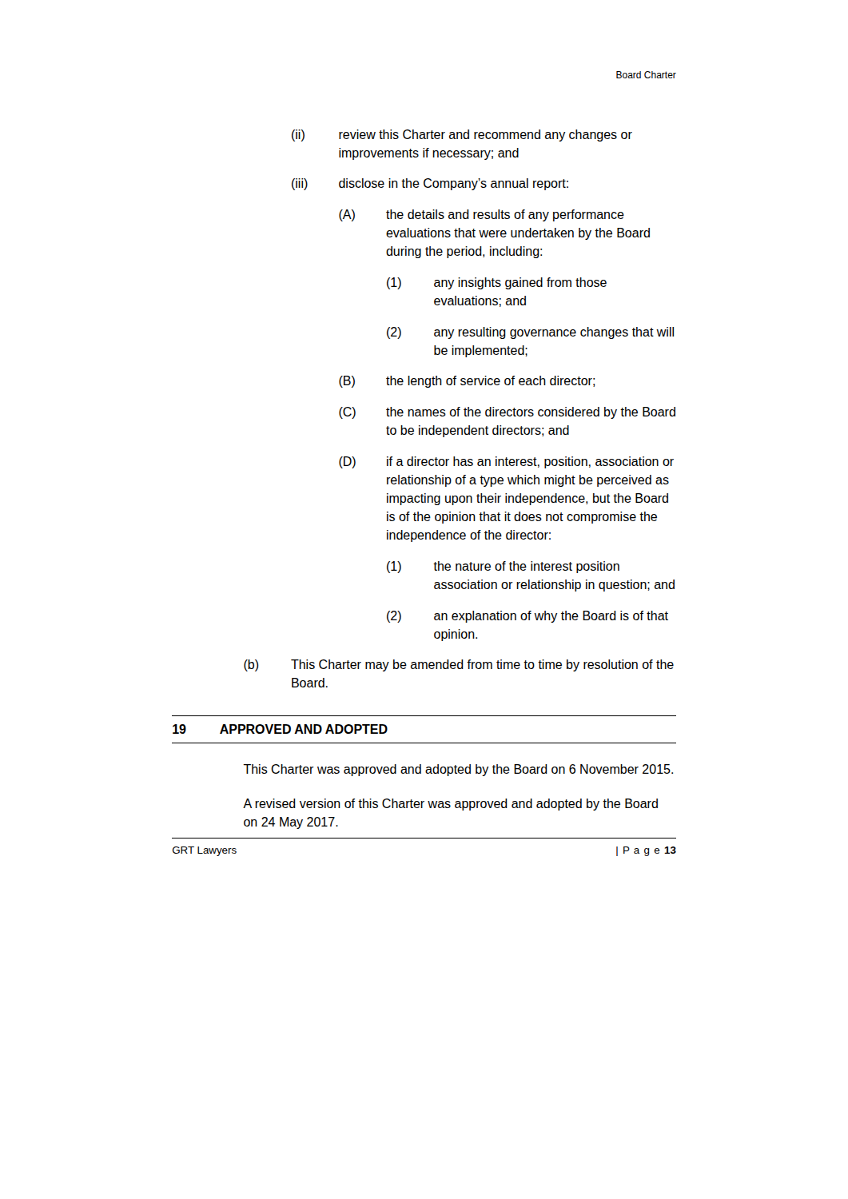Board Charter
(ii)
review this Charter and recommend any changes or improvements if necessary; and
(iii)
disclose in the Company’s annual report:
(A)
the details and results of any performance evaluations that were undertaken by the Board during the period, including:
(1)
any insights gained from those evaluations; and
(2)
any resulting governance changes that will be implemented;
(B)
the length of service of each director;
(C)
the names of the directors considered by the Board to be independent directors; and
(D)
if a director has an interest, position, association or relationship of a type which might be perceived as impacting upon their independence, but the Board is of the opinion that it does not compromise the independence of the director:
(1)
the nature of the interest position association or relationship in question; and
(2)
an explanation of why the Board is of that opinion.
(b)
This Charter may be amended from time to time by resolution of the Board.
19
APPROVED AND ADOPTED
This Charter was approved and adopted by the Board on 6 November 2015.
A revised version of this Charter was approved and adopted by the Board on 24 May 2017.
GRT Lawyers
| P a g e 13